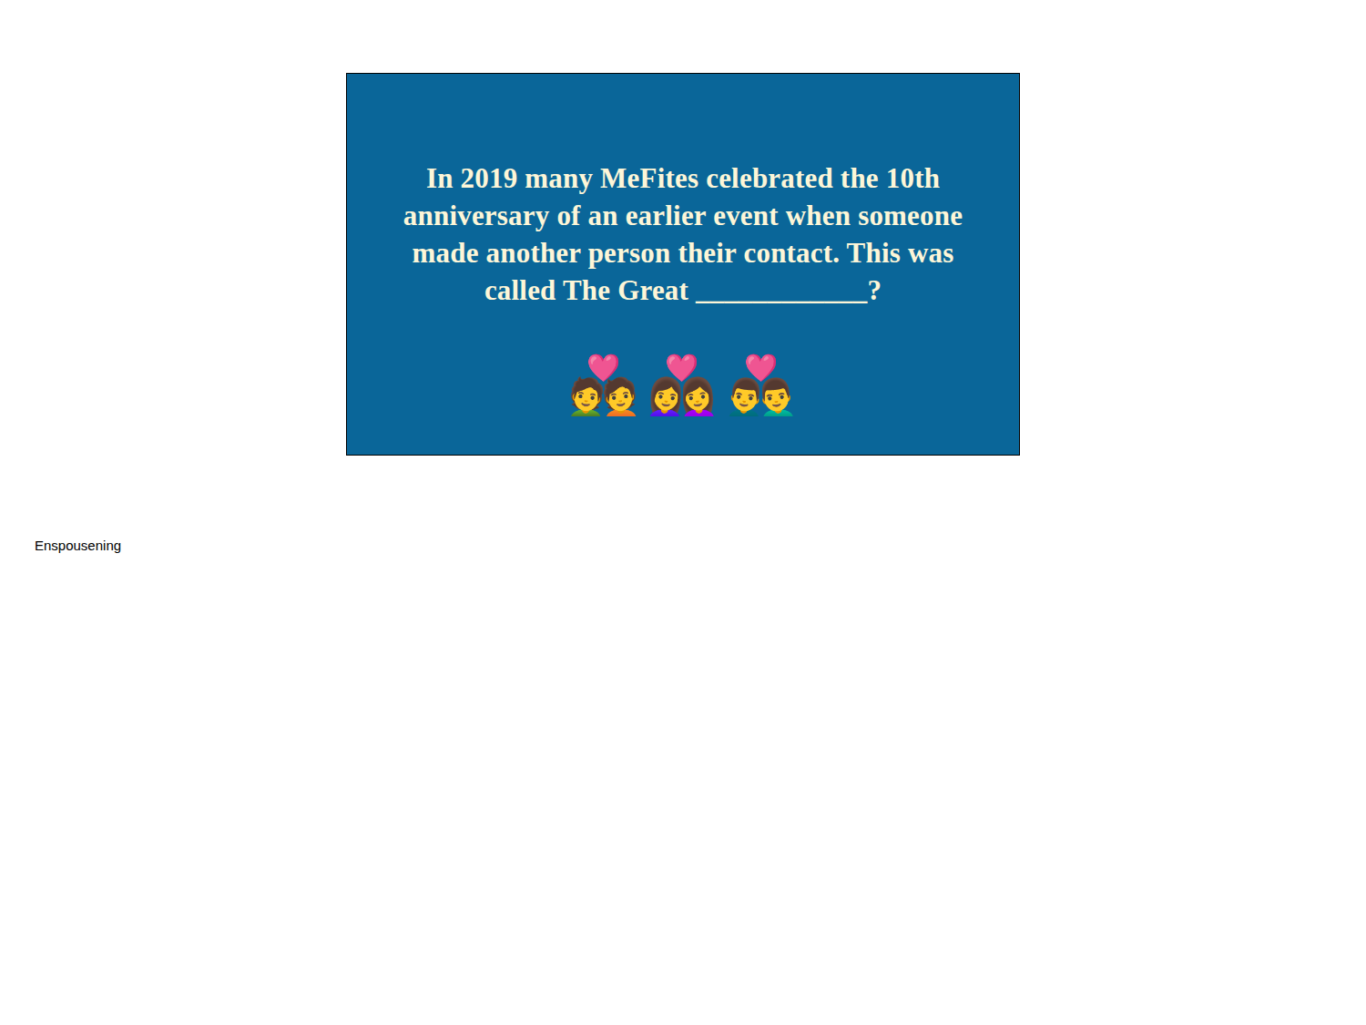In 2019 many MeFites celebrated the 10th anniversary of an earlier event when someone made another person their contact. This was called The Great ____________?
💑 👩‍❤️‍👩 👨‍❤️‍👨
Enspousening